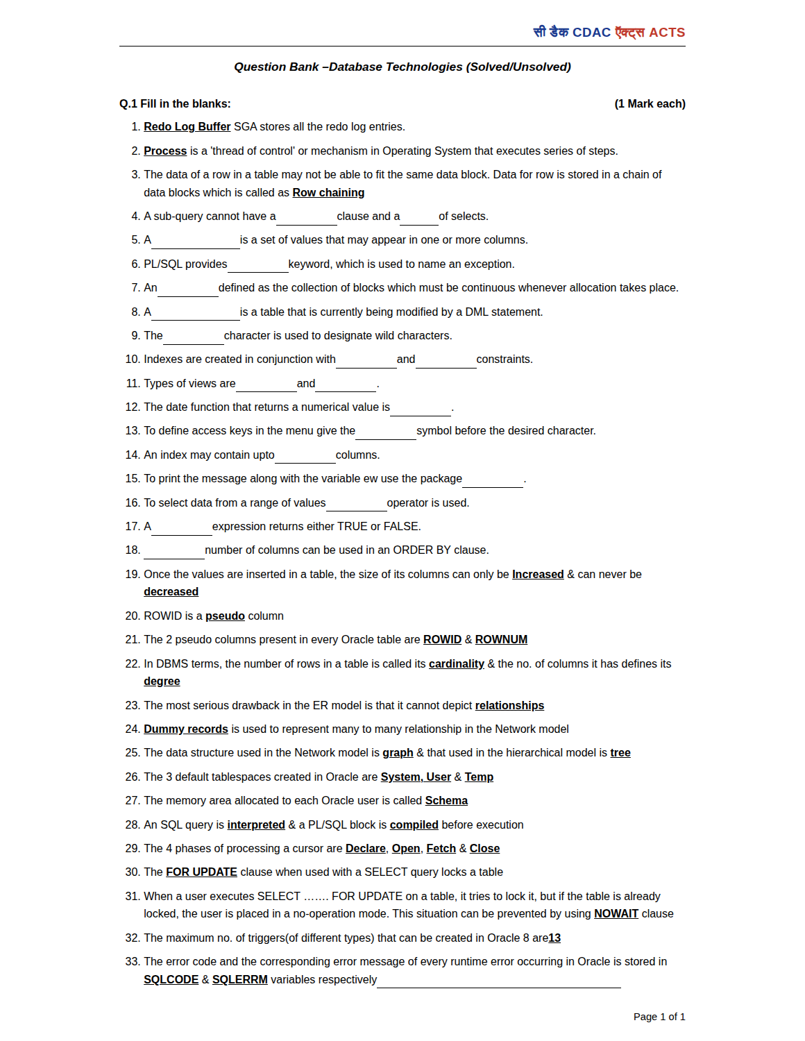सी डैक CDAC ऍक्ट्स ACTS
Question Bank –Database Technologies (Solved/Unsolved)
Q.1 Fill in the blanks: (1 Mark each)
Redo Log Buffer SGA stores all the redo log entries.
Process is a 'thread of control' or mechanism in Operating System that executes series of steps.
The data of a row in a table may not be able to fit the same data block. Data for row is stored in a chain of data blocks which is called as Row chaining
A sub-query cannot have a clause and a of selects.
A is a set of values that may appear in one or more columns.
PL/SQL provides keyword, which is used to name an exception.
An defined as the collection of blocks which must be continuous whenever allocation takes place.
A is a table that is currently being modified by a DML statement.
The character is used to designate wild characters.
Indexes are created in conjunction with and constraints.
Types of views are and .
The date function that returns a numerical value is .
To define access keys in the menu give the symbol before the desired character.
An index may contain upto columns.
To print the message along with the variable ew use the package .
To select data from a range of values operator is used.
A expression returns either TRUE or FALSE.
number of columns can be used in an ORDER BY clause.
Once the values are inserted in a table, the size of its columns can only be Increased & can never be decreased
ROWID is a pseudo column
The 2 pseudo columns present in every Oracle table are ROWID & ROWNUM
In DBMS terms, the number of rows in a table is called its cardinality & the no. of columns it has defines its degree
The most serious drawback in the ER model is that it cannot depict relationships
Dummy records is used to represent many to many relationship in the Network model
The data structure used in the Network model is graph & that used in the hierarchical model is tree
The 3 default tablespaces created in Oracle are System, User & Temp
The memory area allocated to each Oracle user is called Schema
An SQL query is interpreted & a PL/SQL block is compiled before execution
The 4 phases of processing a cursor are Declare, Open, Fetch & Close
The FOR UPDATE clause when used with a SELECT query locks a table
When a user executes SELECT ……. FOR UPDATE on a table, it tries to lock it, but if the table is already locked, the user is placed in a no-operation mode. This situation can be prevented by using NOWAIT clause
The maximum no. of triggers(of different types) that can be created in Oracle 8 are13
The error code and the corresponding error message of every runtime error occurring in Oracle is stored in SQLCODE & SQLERRM variables respectively
Page 1 of 1